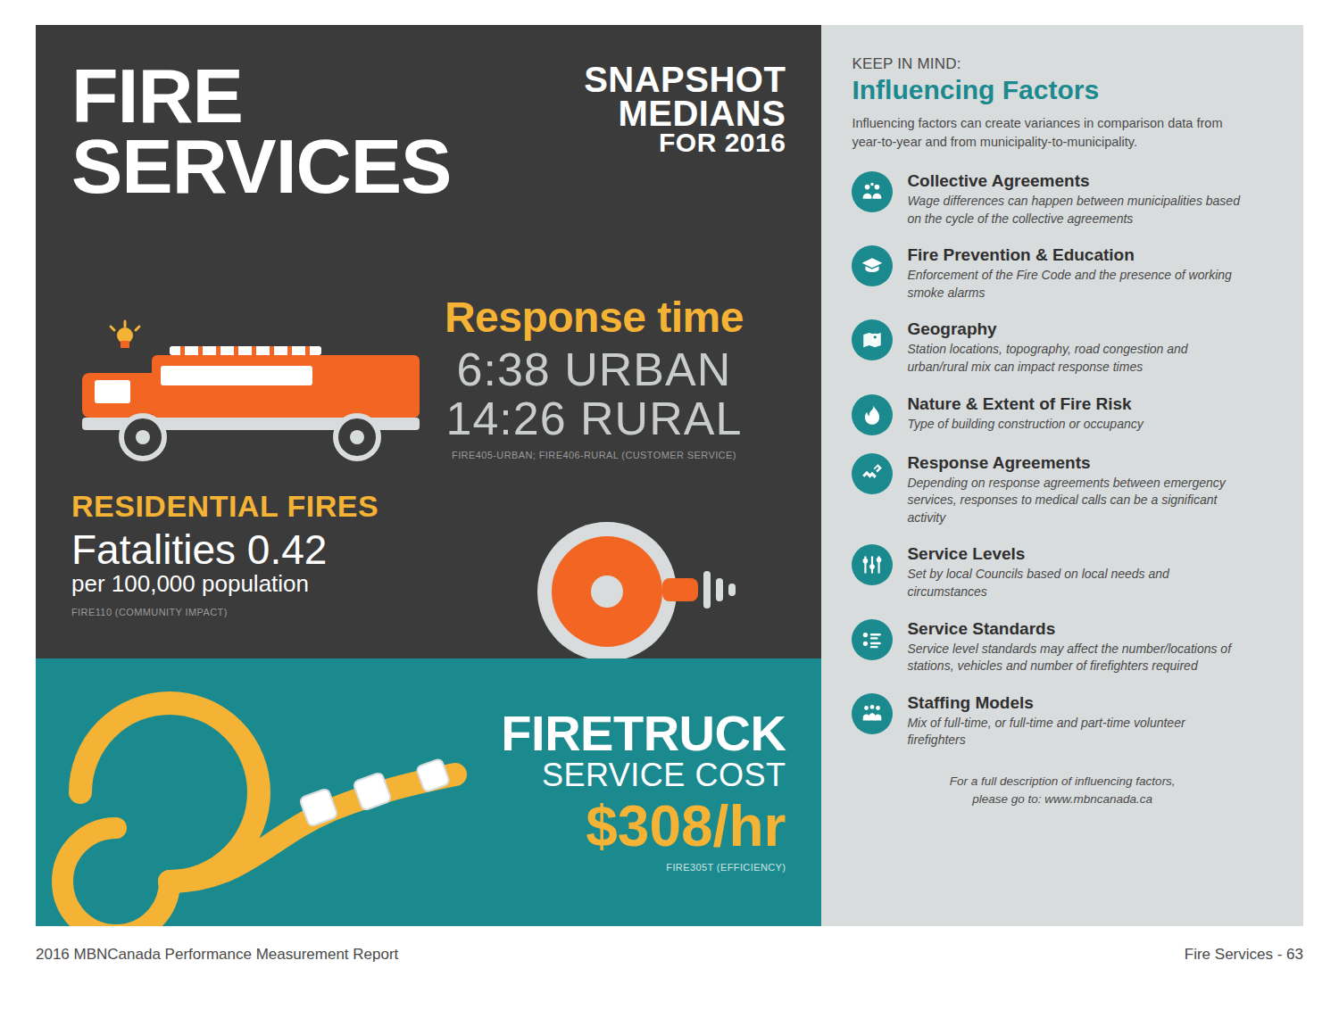Fire
Services
Snapshot
Medians
for 2016
Response time
6:38 URBAN
14:26 RURAL
FIRE405-URBAN; FIRE406-RURAL (CUSTOMER SERVICE)
Residential Fires
Fatalities 0.42
per 100,000 population
FIRE110 (COMMUNITY IMPACT)
Firetruck
Service Cost
$308/hr
FIRE305T (EFFICIENCY)
KEEP IN MIND:
Influencing Factors
Influencing factors can create variances in comparison data from year-to-year and from municipality-to-municipality.
Collective Agreements
Wage differences can happen between municipalities based on the cycle of the collective agreements
Fire Prevention & Education
Enforcement of the Fire Code and the presence of working smoke alarms
Geography
Station locations, topography, road congestion and urban/rural mix can impact response times
Nature & Extent of Fire Risk
Type of building construction or occupancy
Response Agreements
Depending on response agreements between emergency services, responses to medical calls can be a significant activity
Service Levels
Set by local Councils based on local needs and circumstances
Service Standards
Service level standards may affect the number/locations of stations, vehicles and number of firefighters required
Staffing Models
Mix of full-time, or full-time and part-time volunteer firefighters
For a full description of influencing factors,
please go to: www.mbncanada.ca
2016 MBNCanada Performance Measurement Report
Fire Services - 63